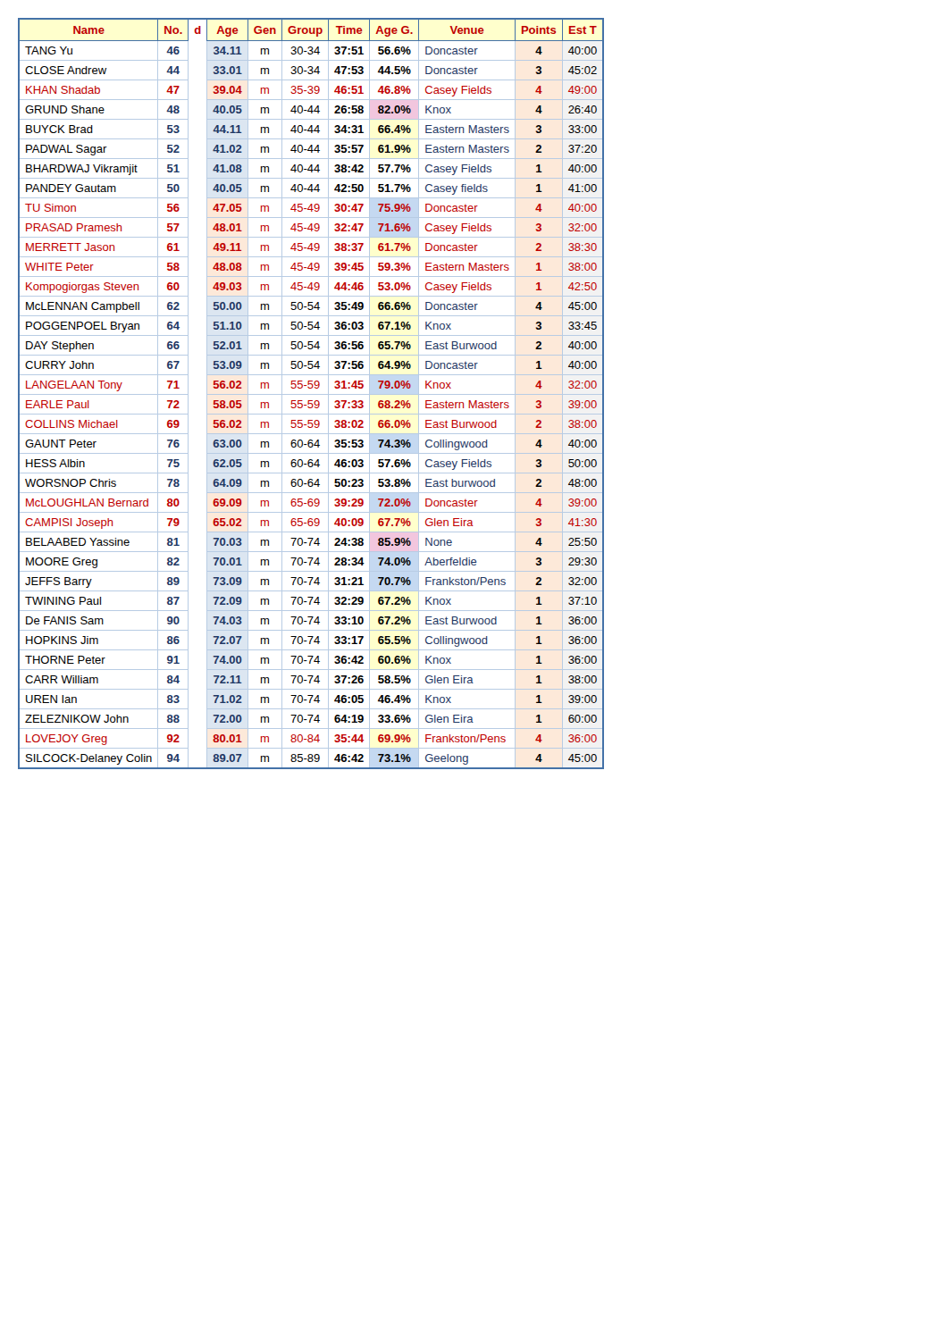Race results listing
| Name | No. | d | Age | Gen | Group | Time | Age G. | Venue | Points | Est T |
| --- | --- | --- | --- | --- | --- | --- | --- | --- | --- | --- |
| TANG Yu | 46 | | 34.11 | m | 30-34 | 37:51 | 56.6% | Doncaster | 4 | 40:00 |
| CLOSE Andrew | 44 | | 33.01 | m | 30-34 | 47:53 | 44.5% | Doncaster | 3 | 45:02 |
| KHAN Shadab | 47 | | 39.04 | m | 35-39 | 46:51 | 46.8% | Casey Fields | 4 | 49:00 |
| GRUND Shane | 48 | | 40.05 | m | 40-44 | 26:58 | 82.0% | Knox | 4 | 26:40 |
| BUYCK Brad | 53 | | 44.11 | m | 40-44 | 34:31 | 66.4% | Eastern Masters | 3 | 33:00 |
| PADWAL Sagar | 52 | | 41.02 | m | 40-44 | 35:57 | 61.9% | Eastern Masters | 2 | 37:20 |
| BHARDWAJ Vikramjit | 51 | | 41.08 | m | 40-44 | 38:42 | 57.7% | Casey Fields | 1 | 40:00 |
| PANDEY Gautam | 50 | | 40.05 | m | 40-44 | 42:50 | 51.7% | Casey fields | 1 | 41:00 |
| TU Simon | 56 | | 47.05 | m | 45-49 | 30:47 | 75.9% | Doncaster | 4 | 40:00 |
| PRASAD Pramesh | 57 | | 48.01 | m | 45-49 | 32:47 | 71.6% | Casey Fields | 3 | 32:00 |
| MERRETT Jason | 61 | | 49.11 | m | 45-49 | 38:37 | 61.7% | Doncaster | 2 | 38:30 |
| WHITE Peter | 58 | | 48.08 | m | 45-49 | 39:45 | 59.3% | Eastern Masters | 1 | 38:00 |
| Kompogiorgas Steven | 60 | | 49.03 | m | 45-49 | 44:46 | 53.0% | Casey Fields | 1 | 42:50 |
| McLENNAN Campbell | 62 | | 50.00 | m | 50-54 | 35:49 | 66.6% | Doncaster | 4 | 45:00 |
| POGGENPOEL Bryan | 64 | | 51.10 | m | 50-54 | 36:03 | 67.1% | Knox | 3 | 33:45 |
| DAY Stephen | 66 | | 52.01 | m | 50-54 | 36:56 | 65.7% | East Burwood | 2 | 40:00 |
| CURRY John | 67 | | 53.09 | m | 50-54 | 37:56 | 64.9% | Doncaster | 1 | 40:00 |
| LANGELAAN Tony | 71 | | 56.02 | m | 55-59 | 31:45 | 79.0% | Knox | 4 | 32:00 |
| EARLE Paul | 72 | | 58.05 | m | 55-59 | 37:33 | 68.2% | Eastern Masters | 3 | 39:00 |
| COLLINS Michael | 69 | | 56.02 | m | 55-59 | 38:02 | 66.0% | East Burwood | 2 | 38:00 |
| GAUNT Peter | 76 | | 63.00 | m | 60-64 | 35:53 | 74.3% | Collingwood | 4 | 40:00 |
| HESS Albin | 75 | | 62.05 | m | 60-64 | 46:03 | 57.6% | Casey Fields | 3 | 50:00 |
| WORSNOP Chris | 78 | | 64.09 | m | 60-64 | 50:23 | 53.8% | East burwood | 2 | 48:00 |
| McLOUGHLAN Bernard | 80 | | 69.09 | m | 65-69 | 39:29 | 72.0% | Doncaster | 4 | 39:00 |
| CAMPISI Joseph | 79 | | 65.02 | m | 65-69 | 40:09 | 67.7% | Glen Eira | 3 | 41:30 |
| BELAABED Yassine | 81 | | 70.03 | m | 70-74 | 24:38 | 85.9% | None | 4 | 25:50 |
| MOORE Greg | 82 | | 70.01 | m | 70-74 | 28:34 | 74.0% | Aberfeldie | 3 | 29:30 |
| JEFFS Barry | 89 | | 73.09 | m | 70-74 | 31:21 | 70.7% | Frankston/Pens | 2 | 32:00 |
| TWINING Paul | 87 | | 72.09 | m | 70-74 | 32:29 | 67.2% | Knox | 1 | 37:10 |
| De FANIS Sam | 90 | | 74.03 | m | 70-74 | 33:10 | 67.2% | East Burwood | 1 | 36:00 |
| HOPKINS Jim | 86 | | 72.07 | m | 70-74 | 33:17 | 65.5% | Collingwood | 1 | 36:00 |
| THORNE Peter | 91 | | 74.00 | m | 70-74 | 36:42 | 60.6% | Knox | 1 | 36:00 |
| CARR William | 84 | | 72.11 | m | 70-74 | 37:26 | 58.5% | Glen Eira | 1 | 38:00 |
| UREN Ian | 83 | | 71.02 | m | 70-74 | 46:05 | 46.4% | Knox | 1 | 39:00 |
| ZELEZNIKOW John | 88 | | 72.00 | m | 70-74 | 64:19 | 33.6% | Glen Eira | 1 | 60:00 |
| LOVEJOY Greg | 92 | | 80.01 | m | 80-84 | 35:44 | 69.9% | Frankston/Pens | 4 | 36:00 |
| SILCOCK-Delaney Colin | 94 | | 89.07 | m | 85-89 | 46:42 | 73.1% | Geelong | 4 | 45:00 |